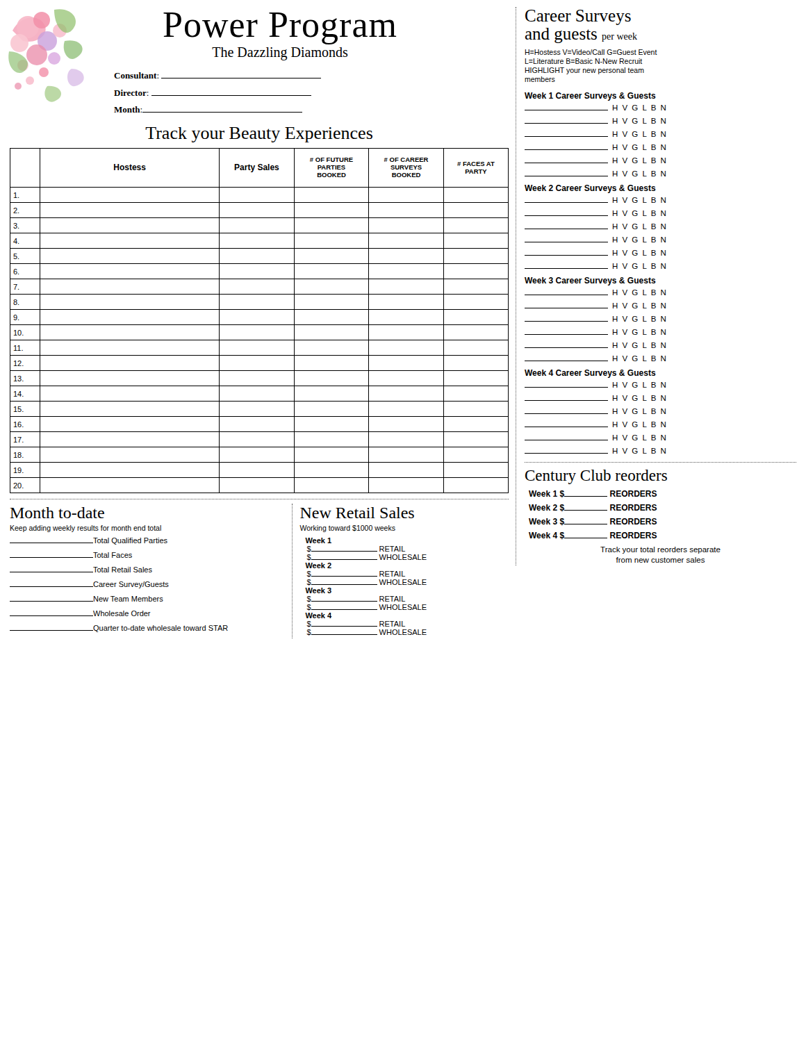Power Program
The Dazzling Diamonds
Consultant:
Director:
Month:
Track your Beauty Experiences
| | Hostess | Party Sales | # OF FUTURE PARTIES BOOKED | # OF CAREER SURVEYS BOOKED | # FACES AT PARTY |
| --- | --- | --- | --- | --- | --- |
| 1. | | | | | |
| 2. | | | | | |
| 3. | | | | | |
| 4. | | | | | |
| 5. | | | | | |
| 6. | | | | | |
| 7. | | | | | |
| 8. | | | | | |
| 9. | | | | | |
| 10. | | | | | |
| 11. | | | | | |
| 12. | | | | | |
| 13. | | | | | |
| 14. | | | | | |
| 15. | | | | | |
| 16. | | | | | |
| 17. | | | | | |
| 18. | | | | | |
| 19. | | | | | |
| 20. | | | | | |
Month to-date
Keep adding weekly results for month end total
Total Qualified Parties
Total Faces
Total Retail Sales
Career Survey/Guests
New Team Members
Wholesale Order
Quarter to-date wholesale toward STAR
New Retail Sales
Working toward $1000 weeks
Week 1
$ RETAIL
$ WHOLESALE
Week 2
$ RETAIL
$ WHOLESALE
Week 3
$ RETAIL
$ WHOLESALE
Week 4
$ RETAIL
$ WHOLESALE
Career Surveys
and guests per week
H=Hostess V=Video/Call G=Guest Event
L=Literature B=Basic N-New Recruit
HIGHLIGHT your new personal team
members
Week 1 Career Surveys & Guests
H V G L B N
H V G L B N
H V G L B N
H V G L B N
H V G L B N
H V G L B N
Week 2 Career Surveys & Guests
H V G L B N
H V G L B N
H V G L B N
H V G L B N
H V G L B N
H V G L B N
Week 3 Career Surveys & Guests
H V G L B N
H V G L B N
H V G L B N
H V G L B N
H V G L B N
H V G L B N
Week 4 Career Surveys & Guests
H V G L B N
H V G L B N
H V G L B N
H V G L B N
H V G L B N
H V G L B N
Century Club reorders
Week 1 $ REORDERS
Week 2 $ REORDERS
Week 3 $ REORDERS
Week 4 $ REORDERS
Track your total reorders separate
from new customer sales